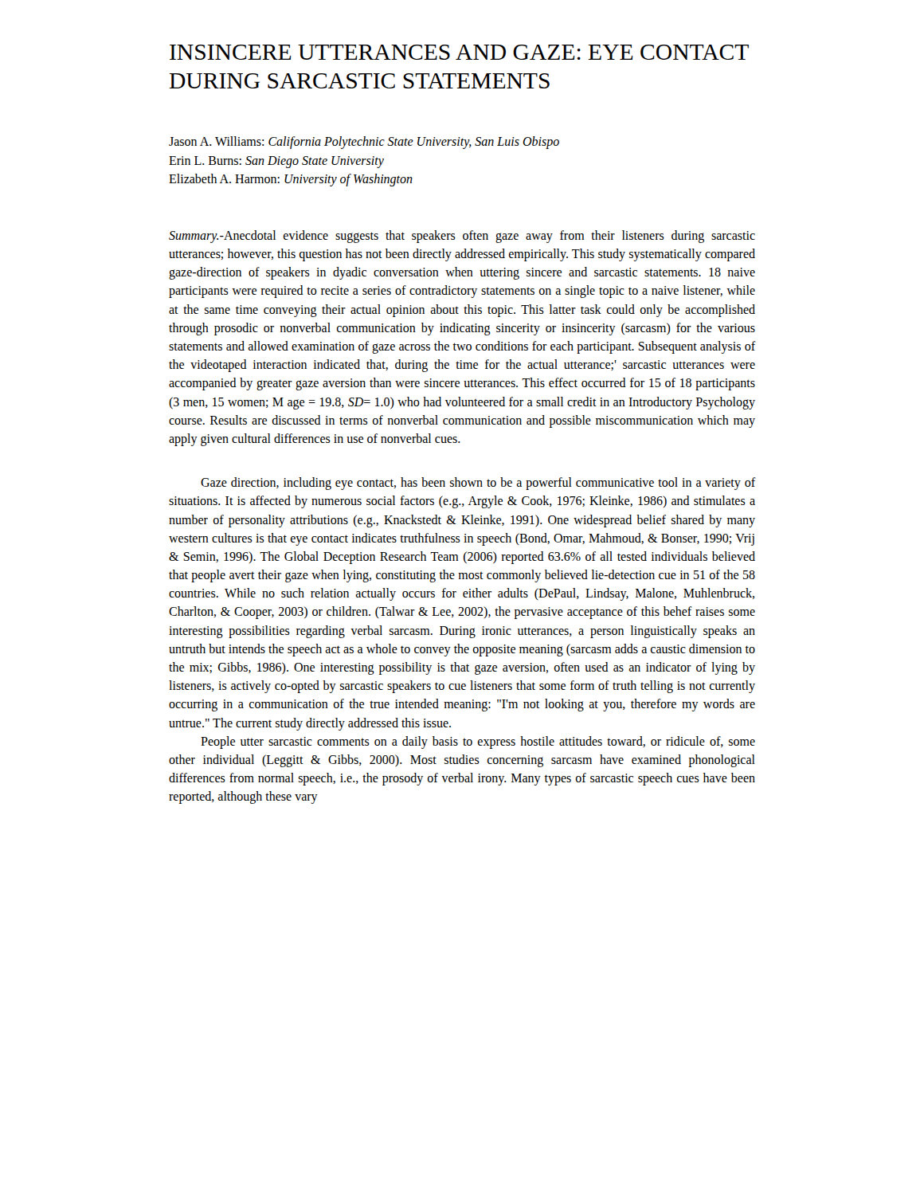INSINCERE UTTERANCES AND GAZE: EYE CONTACT DURING SARCASTIC STATEMENTS
Jason A. Williams: California Polytechnic State University, San Luis Obispo
Erin L. Burns: San Diego State University
Elizabeth A. Harmon: University of Washington
Summary.-Anecdotal evidence suggests that speakers often gaze away from their listeners during sarcastic utterances; however, this question has not been directly addressed empirically. This study systematically compared gaze-direction of speakers in dyadic conversation when uttering sincere and sarcastic statements. 18 naive participants were required to recite a series of contradictory statements on a single topic to a naive listener, while at the same time conveying their actual opinion about this topic. This latter task could only be accomplished through prosodic or nonverbal communication by indicating sincerity or insincerity (sarcasm) for the various statements and allowed examination of gaze across the two conditions for each participant. Subsequent analysis of the videotaped interaction indicated that, during the time for the actual utterance;' sarcastic utterances were accompanied by greater gaze aversion than were sincere utterances. This effect occurred for 15 of 18 participants (3 men, 15 women; M age = 19.8, SD= 1.0) who had volunteered for a small credit in an Introductory Psychology course. Results are discussed in terms of nonverbal communication and possible miscommunication which may apply given cultural differences in use of nonverbal cues.
Gaze direction, including eye contact, has been shown to be a powerful communicative tool in a variety of situations. It is affected by numerous social factors (e.g., Argyle & Cook, 1976; Kleinke, 1986) and stimulates a number of personality attributions (e.g., Knackstedt & Kleinke, 1991). One widespread belief shared by many western cultures is that eye contact indicates truthfulness in speech (Bond, Omar, Mahmoud, & Bonser, 1990; Vrij & Semin, 1996). The Global Deception Research Team (2006) reported 63.6% of all tested individuals believed that people avert their gaze when lying, constituting the most commonly believed lie-detection cue in 51 of the 58 countries. While no such relation actually occurs for either adults (DePaul, Lindsay, Malone, Muhlenbruck, Charlton, & Cooper, 2003) or children. (Talwar & Lee, 2002), the pervasive acceptance of this behef raises some interesting possibilities regarding verbal sarcasm. During ironic utterances, a person linguistically speaks an untruth but intends the speech act as a whole to convey the opposite meaning (sarcasm adds a caustic dimension to the mix; Gibbs, 1986). One interesting possibility is that gaze aversion, often used as an indicator of lying by listeners, is actively co-opted by sarcastic speakers to cue listeners that some form of truth telling is not currently occurring in a communication of the true intended meaning: "I'm not looking at you, therefore my words are untrue." The current study directly addressed this issue.
People utter sarcastic comments on a daily basis to express hostile attitudes toward, or ridicule of, some other individual (Leggitt & Gibbs, 2000). Most studies concerning sarcasm have examined phonological differences from normal speech, i.e., the prosody of verbal irony. Many types of sarcastic speech cues have been reported, although these vary